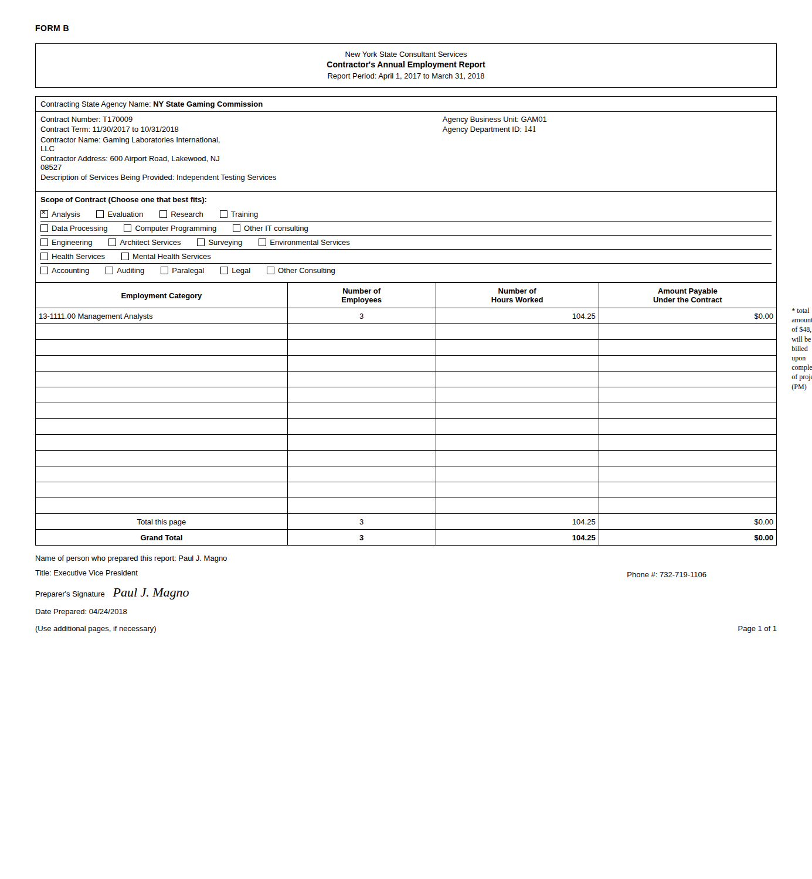FORM B
New York State Consultant Services
Contractor's Annual Employment Report
Report Period: April 1, 2017 to March 31, 2018
Contracting State Agency Name: NY State Gaming Commission
Contract Number: T170009
Agency Business Unit: GAM01
Contract Term: 11/30/2017 to 10/31/2018
Agency Department ID: 141
Contractor Name: Gaming Laboratories International,
LLC
Contractor Address: 600 Airport Road, Lakewood, NJ
08527
Description of Services Being Provided: Independent Testing Services
Scope of Contract (Choose one that best fits):
Analysis
Evaluation
Research
Training
Data Processing
Computer Programming
Other IT consulting
Engineering
Architect Services
Surveying
Environmental Services
Health Services
Mental Health Services
Accounting
Auditing
Paralegal
Legal
Other Consulting
| Employment Category | Number of Employees | Number of Hours Worked | Amount Payable Under the Contract |
| --- | --- | --- | --- |
| 13-1111.00 Management Analysts | 3 | 104.25 | $0.00 |
| Total this page | 3 | 104.25 | $0.00 |
| Grand Total | 3 | 104.25 | $0.00 |
* total
amount
of $48,120
will be
billed
upon
completion
of project
(PM)
Name of person who prepared this report: Paul J. Magno
Title: Executive Vice President Phone #: 732-719-1106
Preparer's Signature Paul J. Magno
Date Prepared: 04/24/2018
(Use additional pages, if necessary) Page 1 of 1